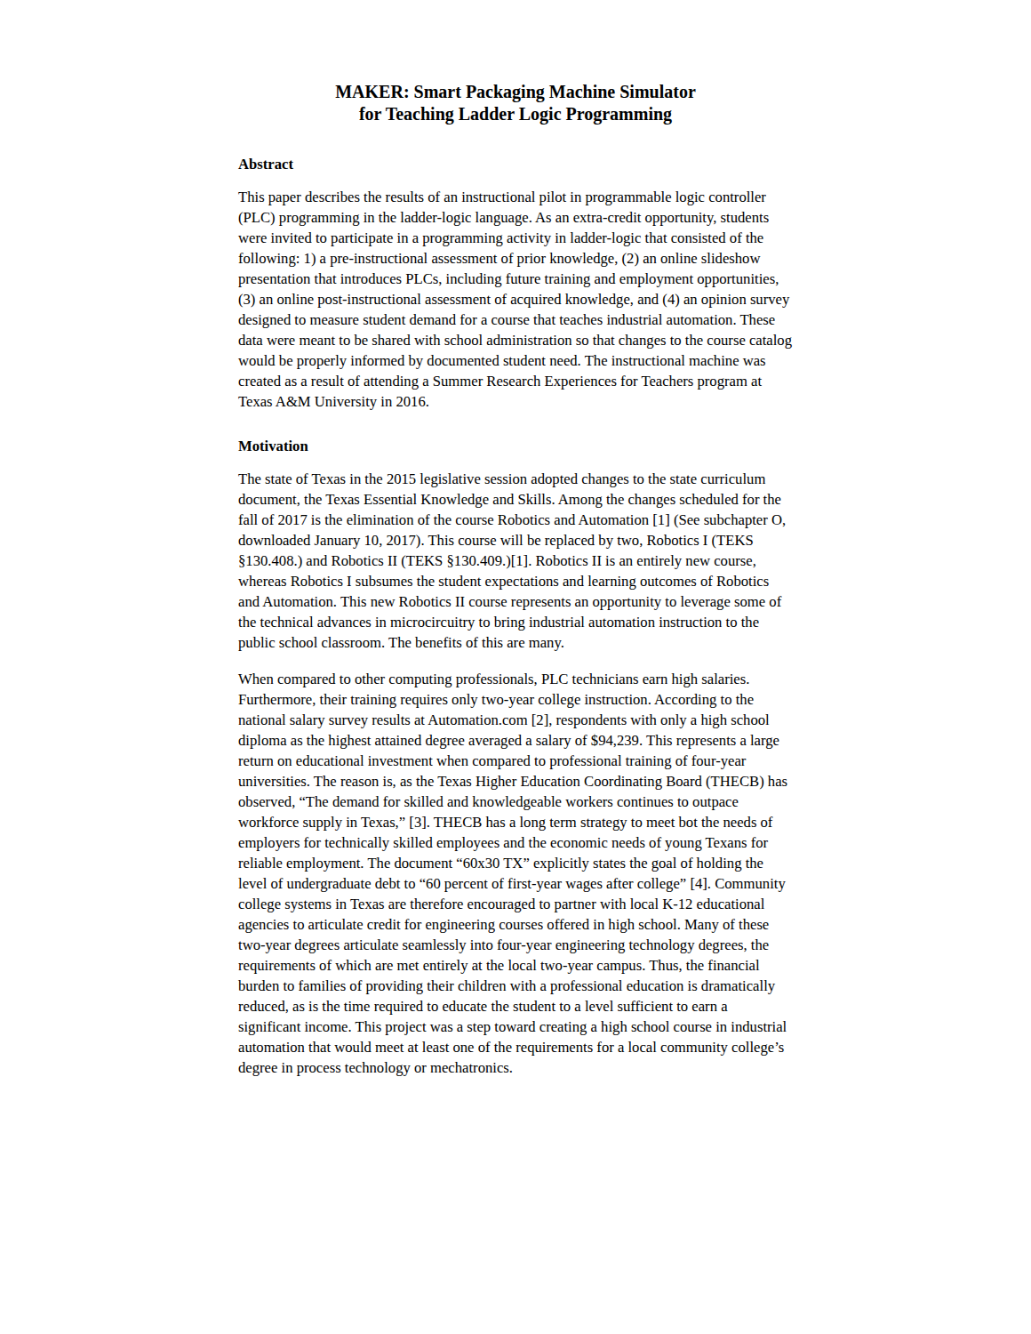MAKER: Smart Packaging Machine Simulator
for Teaching Ladder Logic Programming
Abstract
This paper describes the results of an instructional pilot in programmable logic controller (PLC) programming in the ladder-logic language. As an extra-credit opportunity, students were invited to participate in a programming activity in ladder-logic that consisted of the following: 1) a pre-instructional assessment of prior knowledge, (2) an online slideshow presentation that introduces PLCs, including future training and employment opportunities, (3) an online post-instructional assessment of acquired knowledge, and (4) an opinion survey designed to measure student demand for a course that teaches industrial automation. These data were meant to be shared with school administration so that changes to the course catalog would be properly informed by documented student need. The instructional machine was created as a result of attending a Summer Research Experiences for Teachers program at Texas A&M University in 2016.
Motivation
The state of Texas in the 2015 legislative session adopted changes to the state curriculum document, the Texas Essential Knowledge and Skills. Among the changes scheduled for the fall of 2017 is the elimination of the course Robotics and Automation [1] (See subchapter O, downloaded January 10, 2017). This course will be replaced by two, Robotics I (TEKS §130.408.) and Robotics II (TEKS §130.409.)[1]. Robotics II is an entirely new course, whereas Robotics I subsumes the student expectations and learning outcomes of Robotics and Automation. This new Robotics II course represents an opportunity to leverage some of the technical advances in microcircuitry to bring industrial automation instruction to the public school classroom. The benefits of this are many.
When compared to other computing professionals, PLC technicians earn high salaries. Furthermore, their training requires only two-year college instruction. According to the national salary survey results at Automation.com [2], respondents with only a high school diploma as the highest attained degree averaged a salary of $94,239. This represents a large return on educational investment when compared to professional training of four-year universities. The reason is, as the Texas Higher Education Coordinating Board (THECB) has observed, “The demand for skilled and knowledgeable workers continues to outpace workforce supply in Texas,” [3]. THECB has a long term strategy to meet bot the needs of employers for technically skilled employees and the economic needs of young Texans for reliable employment. The document “60x30 TX” explicitly states the goal of holding the level of undergraduate debt to “60 percent of first-year wages after college” [4]. Community college systems in Texas are therefore encouraged to partner with local K-12 educational agencies to articulate credit for engineering courses offered in high school. Many of these two-year degrees articulate seamlessly into four-year engineering technology degrees, the requirements of which are met entirely at the local two-year campus. Thus, the financial burden to families of providing their children with a professional education is dramatically reduced, as is the time required to educate the student to a level sufficient to earn a significant income. This project was a step toward creating a high school course in industrial automation that would meet at least one of the requirements for a local community college’s degree in process technology or mechatronics.